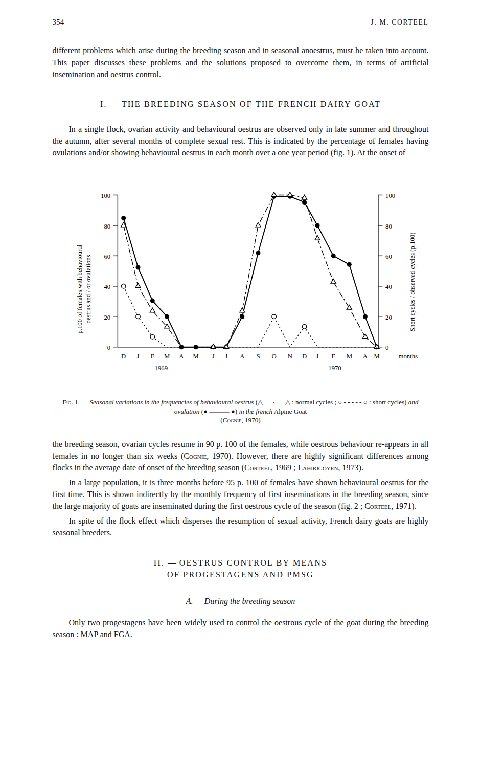354 J. M. Corteel
different problems which arise during the breeding season and in seasonal anoestrus, must be taken into account. This paper discusses these problems and the solutions proposed to overcome them, in terms of artificial insemination and oestrus control.
I. — The breeding season of the french dairy goat
In a single flock, ovarian activity and behavioural oestrus are observed only in late summer and throughout the autumn, after several months of complete sexual rest. This is indicated by the percentage of females having ovulations and/or showing behavioural oestrus in each month over a one year period (fig. 1). At the onset of
100 80 60 40 20 0 100 80 60 40 20 0 p.100 of females with behavioural oestrus and / or ovulations Short cycles / observed cycles (p.100) D J F M A M J J A S O N D J F M A M 1969 1970 months
Fig. 1. — Seasonal variations in the frequencies of behavioural oestrus (△ — · — △ : normal cycles ; ○ - - - - - ○ : short cycles) and ovulation (● ——— ●) in the french Alpine Goat
(Cognie, 1970)
the breeding season, ovarian cycles resume in 90 p. 100 of the females, while oestrous behaviour re-appears in all females in no longer than six weeks (Cognie, 1970). However, there are highly significant differences among flocks in the average date of onset of the breeding season (Corteel, 1969 ; Lahirigoyen, 1973).
In a large population, it is three months before 95 p. 100 of females have shown behavioural oestrus for the first time. This is shown indirectly by the monthly frequency of first inseminations in the breeding season, since the large majority of goats are inseminated during the first oestrous cycle of the season (fig. 2 ; Corteel, 1971).
In spite of the flock effect which disperses the resumption of sexual activity, French dairy goats are highly seasonal breeders.
II. — Oestrus control by means
of progestagens and PMSG
A. — During the breeding season
Only two progestagens have been widely used to control the oestrous cycle of the goat during the breeding season : MAP and FGA.